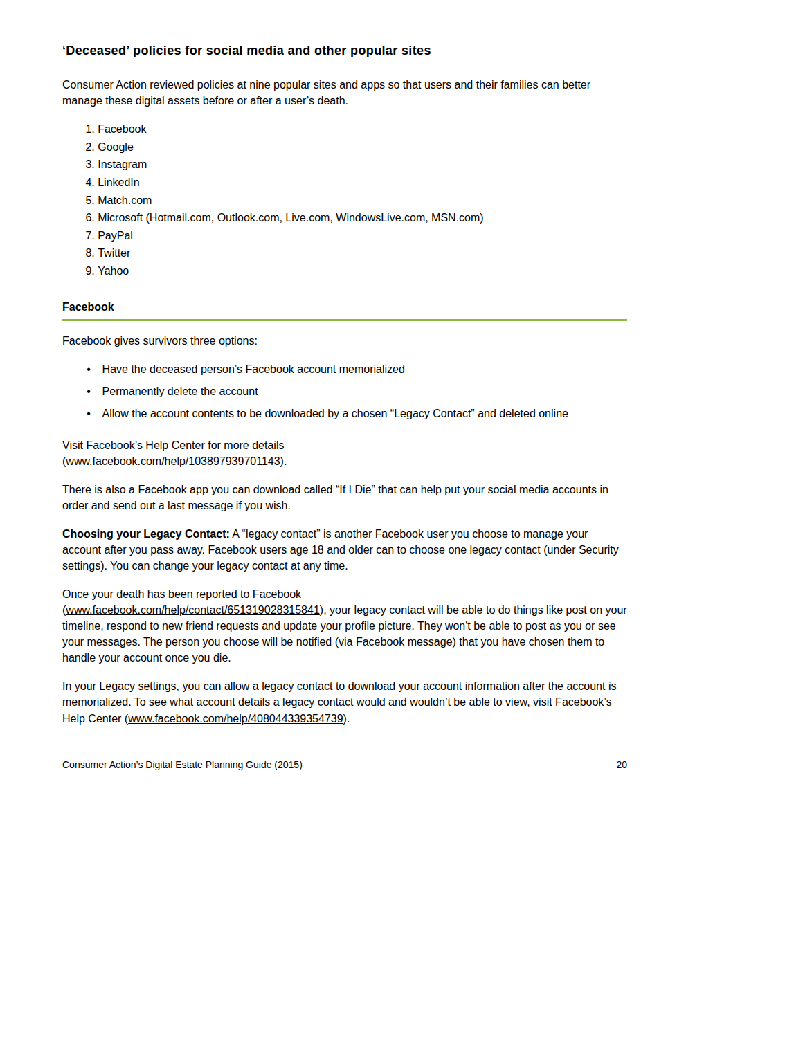‘Deceased’ policies for social media and other popular sites
Consumer Action reviewed policies at nine popular sites and apps so that users and their families can better manage these digital assets before or after a user’s death.
Facebook
Google
Instagram
LinkedIn
Match.com
Microsoft (Hotmail.com, Outlook.com, Live.com, WindowsLive.com, MSN.com)
PayPal
Twitter
Yahoo
Facebook
Facebook gives survivors three options:
Have the deceased person’s Facebook account memorialized
Permanently delete the account
Allow the account contents to be downloaded by a chosen “Legacy Contact” and deleted online
Visit Facebook’s Help Center for more details
(www.facebook.com/help/103897939701143).
There is also a Facebook app you can download called “If I Die” that can help put your social media accounts in order and send out a last message if you wish.
Choosing your Legacy Contact: A “legacy contact” is another Facebook user you choose to manage your account after you pass away. Facebook users age 18 and older can to choose one legacy contact (under Security settings). You can change your legacy contact at any time.
Once your death has been reported to Facebook
(www.facebook.com/help/contact/651319028315841), your legacy contact will be able to do things like post on your timeline, respond to new friend requests and update your profile picture. They won't be able to post as you or see your messages. The person you choose will be notified (via Facebook message) that you have chosen them to handle your account once you die.
In your Legacy settings, you can allow a legacy contact to download your account information after the account is memorialized. To see what account details a legacy contact would and wouldn’t be able to view, visit Facebook’s Help Center (www.facebook.com/help/408044339354739).
Consumer Action’s Digital Estate Planning Guide (2015) 20